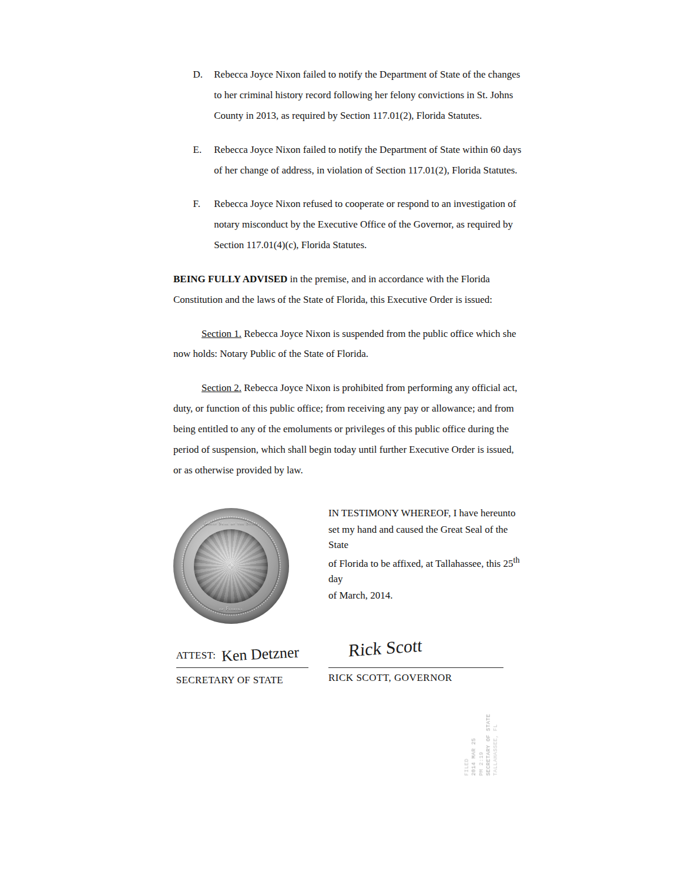D. Rebecca Joyce Nixon failed to notify the Department of State of the changes to her criminal history record following her felony convictions in St. Johns County in 2013, as required by Section 117.01(2), Florida Statutes.
E. Rebecca Joyce Nixon failed to notify the Department of State within 60 days of her change of address, in violation of Section 117.01(2), Florida Statutes.
F. Rebecca Joyce Nixon refused to cooperate or respond to an investigation of notary misconduct by the Executive Office of the Governor, as required by Section 117.01(4)(c), Florida Statutes.
BEING FULLY ADVISED in the premise, and in accordance with the Florida Constitution and the laws of the State of Florida, this Executive Order is issued:
Section 1. Rebecca Joyce Nixon is suspended from the public office which she now holds: Notary Public of the State of Florida.
Section 2. Rebecca Joyce Nixon is prohibited from performing any official act, duty, or function of this public office; from receiving any pay or allowance; and from being entitled to any of the emoluments or privileges of this public office during the period of suspension, which shall begin today until further Executive Order is issued, or as otherwise provided by law.
Great Seal of the State
of Florida
ATTEST:
Ken Detzner
SECRETARY OF STATE
IN TESTIMONY WHEREOF, I have hereunto
set my hand and caused the Great Seal of the State
of Florida to be affixed, at Tallahassee, this 25th day
of March, 2014.
Rick Scott
RICK SCOTT, GOVERNOR
FILED
2014 MAR 25
PM 2:19
SECRETARY OF STATE
TALLAHASSEE, FL